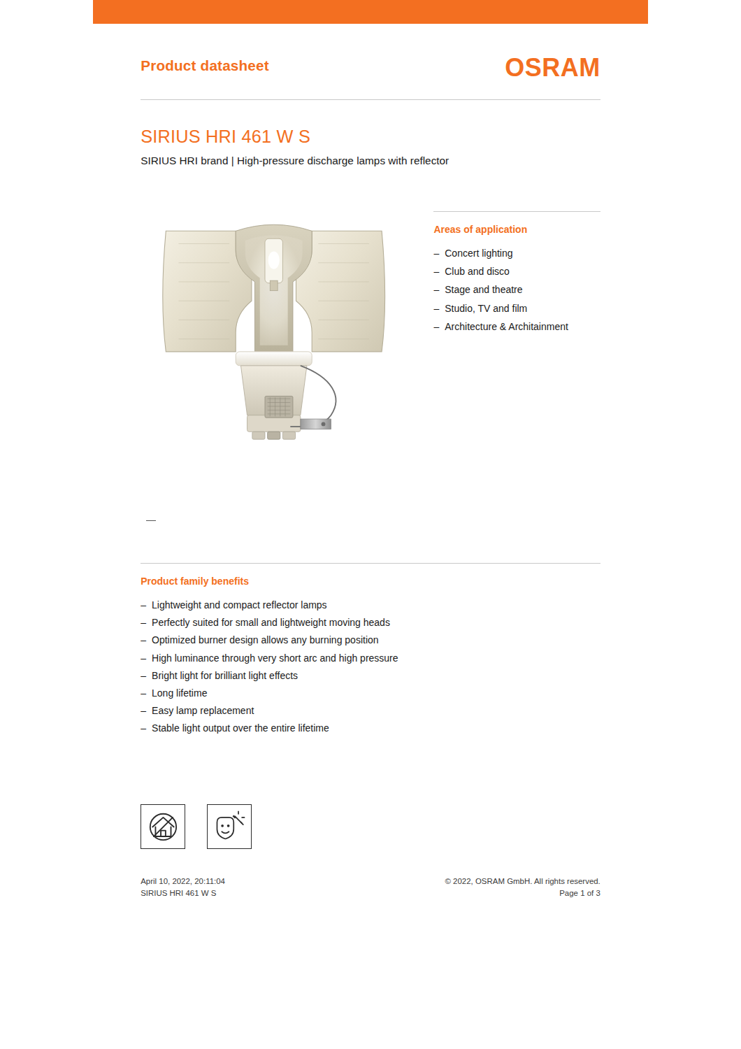Product datasheet
OSRAM
SIRIUS HRI 461 W S
SIRIUS HRI brand | High-pressure discharge lamps with reflector
Areas of application
Concert lighting
Club and disco
Stage and theatre
Studio, TV and film
Architecture & Architainment
Product family benefits
Lightweight and compact reflector lamps
Perfectly suited for small and lightweight moving heads
Optimized burner design allows any burning position
High luminance through very short arc and high pressure
Bright light for brilliant light effects
Long lifetime
Easy lamp replacement
Stable light output over the entire lifetime
April 10, 2022, 20:11:04
SIRIUS HRI 461 W S
© 2022, OSRAM GmbH. All rights reserved.
Page 1 of 3